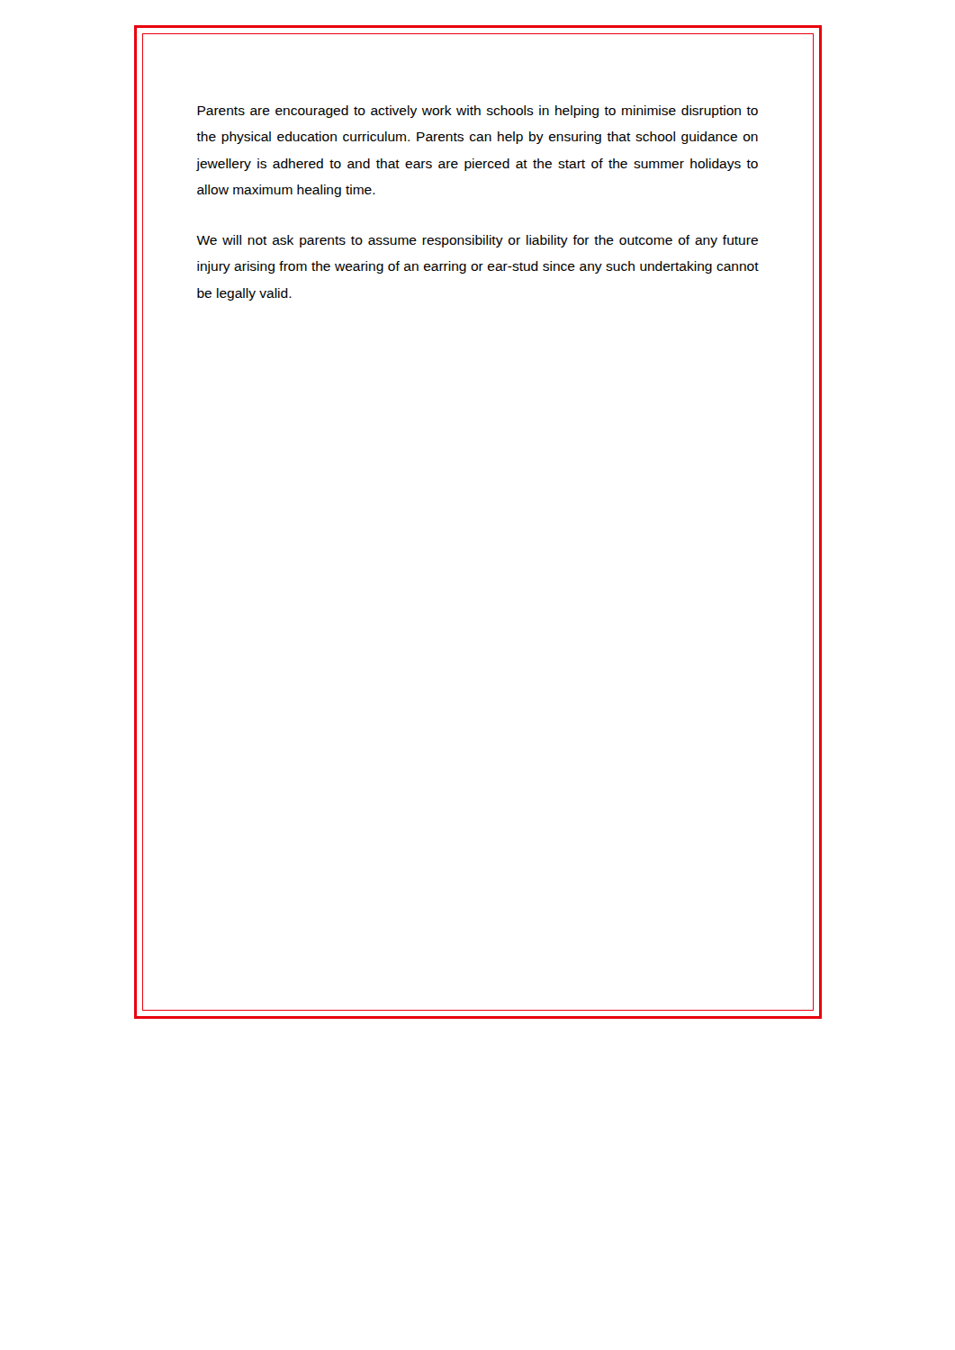Parents are encouraged to actively work with schools in helping to minimise disruption to the physical education curriculum. Parents can help by ensuring that school guidance on jewellery is adhered to and that ears are pierced at the start of the summer holidays to allow maximum healing time.
We will not ask parents to assume responsibility or liability for the outcome of any future injury arising from the wearing of an earring or ear-stud since any such undertaking cannot be legally valid.